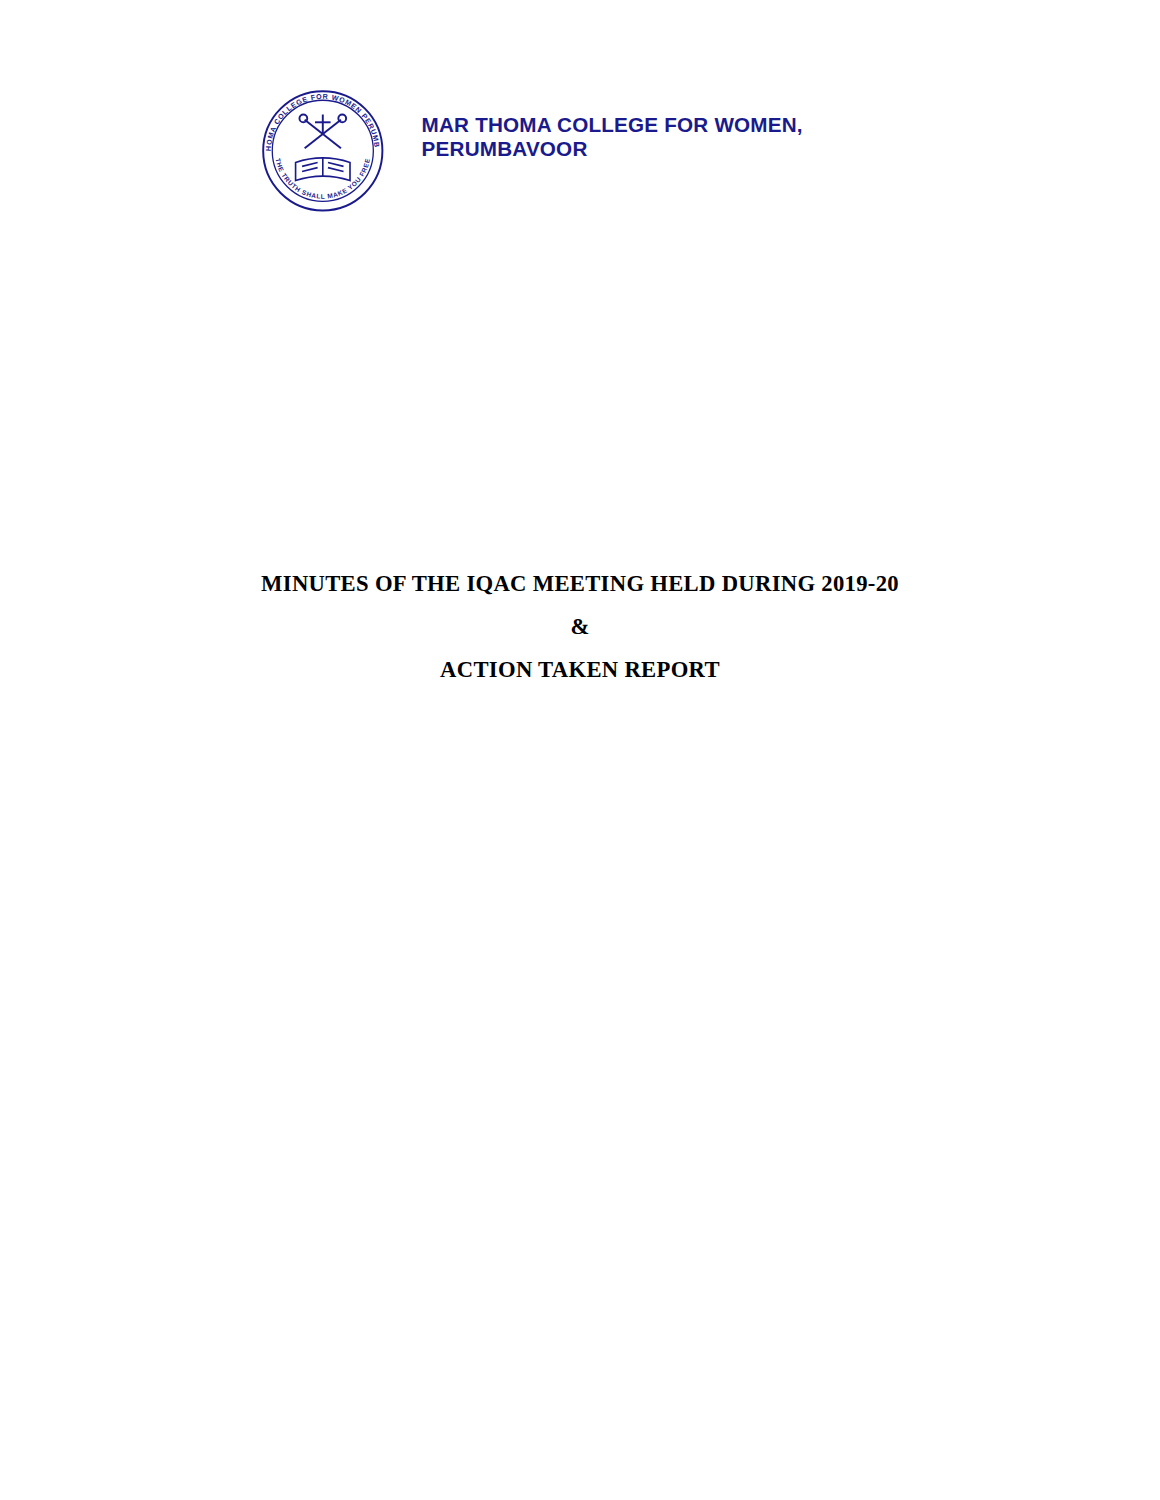MAR THOMA COLLEGE FOR WOMEN PERUMBAVOOR THE TRUTH SHALL MAKE YOU FREE
MAR THOMA COLLEGE FOR WOMEN, PERUMBAVOOR
MINUTES OF THE IQAC MEETING HELD DURING 2019-20 & ACTION TAKEN REPORT